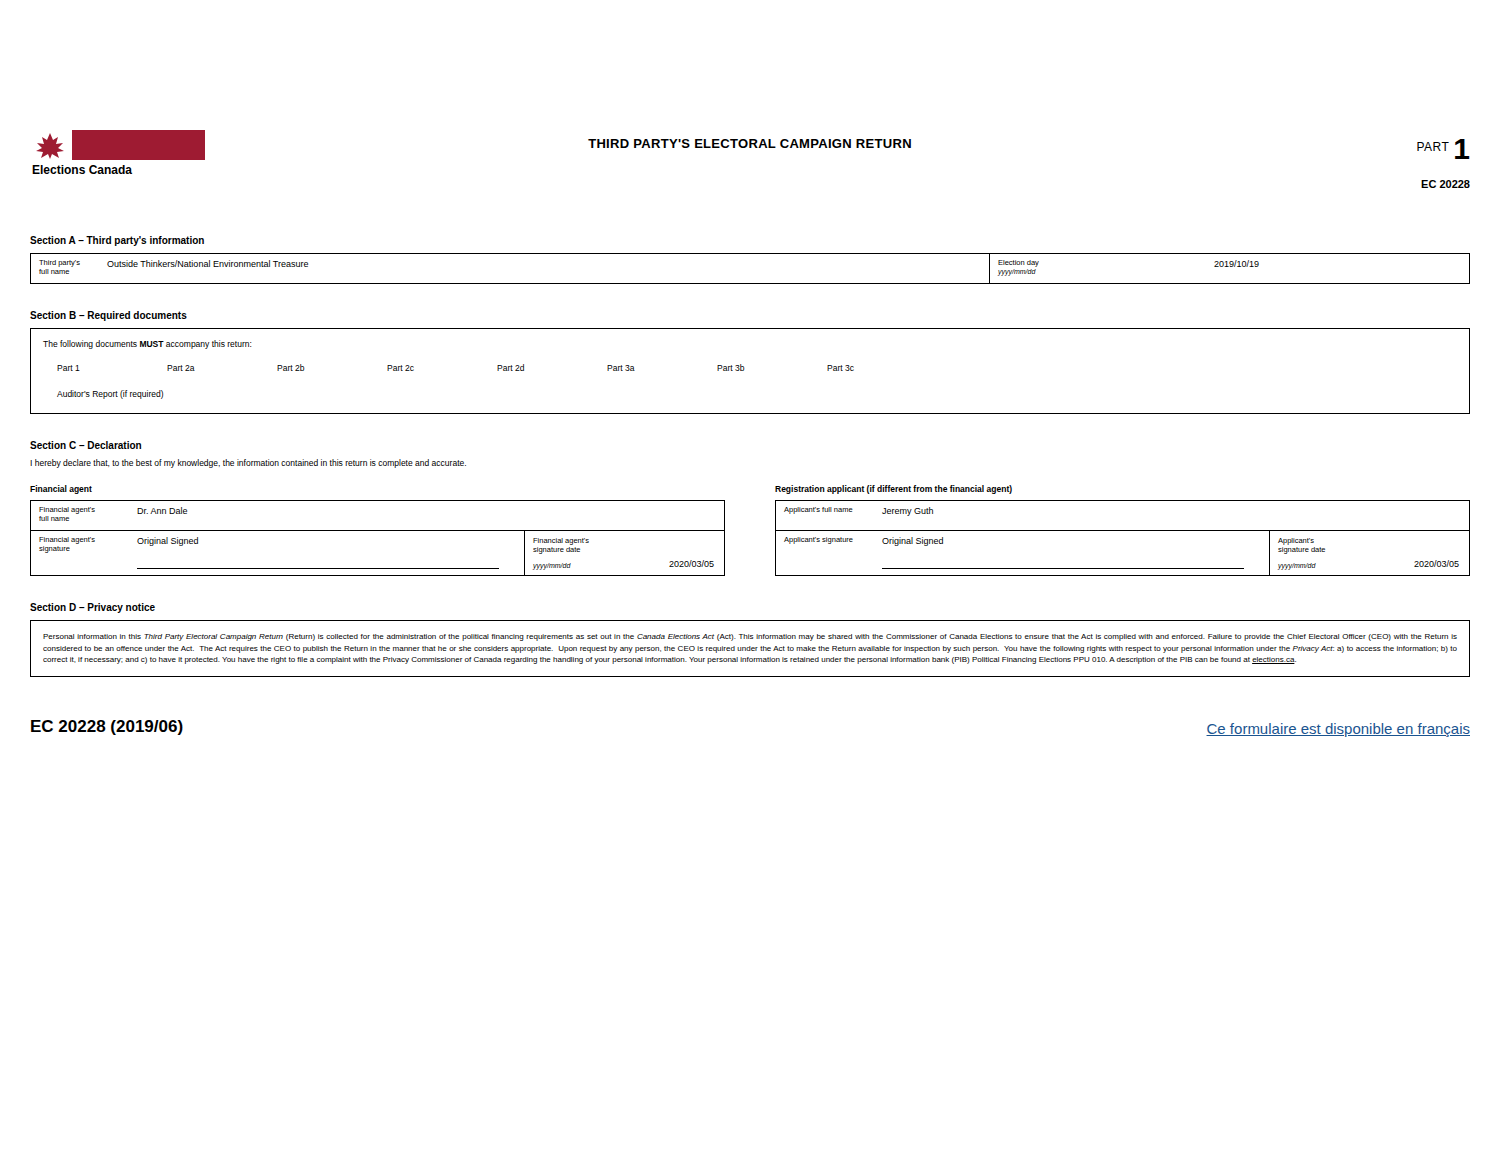Elections Canada
THIRD PARTY'S ELECTORAL CAMPAIGN RETURN
PART 1
EC 20228
Section A – Third party's information
Third party's
full name Outside Thinkers/National Environmental Treasure
Election day
yyyy/mm/dd 2019/10/19
Section B – Required documents
The following documents MUST accompany this return:
Part 1
Part 2a
Part 2b
Part 2c
Part 2d
Part 3a
Part 3b
Part 3c
Auditor's Report (if required)
Section C – Declaration
I hereby declare that, to the best of my knowledge, the information contained in this return is complete and accurate.
Financial agent
Financial agent's
full name
Dr. Ann Dale
Financial agent's
signature
Original Signed
Financial agent's
signature date
yyyy/mm/dd
2020/03/05
Registration applicant (if different from the financial agent)
Applicant's full name
Jeremy Guth
Applicant's signature
Original Signed
Applicant's
signature date
yyyy/mm/dd
2020/03/05
Section D – Privacy notice
Personal information in this Third Party Electoral Campaign Return (Return) is collected for the administration of the political financing requirements as set out in the Canada Elections Act (Act). This information may be shared with the Commissioner of Canada Elections to ensure that the Act is complied with and enforced. Failure to provide the Chief Electoral Officer (CEO) with the Return is considered to be an offence under the Act. The Act requires the CEO to publish the Return in the manner that he or she considers appropriate. Upon request by any person, the CEO is required under the Act to make the Return available for inspection by such person. You have the following rights with respect to your personal information under the Privacy Act: a) to access the information; b) to correct it, if necessary; and c) to have it protected. You have the right to file a complaint with the Privacy Commissioner of Canada regarding the handling of your personal information. Your personal information is retained under the personal information bank (PIB) Political Financing Elections PPU 010. A description of the PIB can be found at elections.ca.
EC 20228 (2019/06)
Ce formulaire est disponible en français